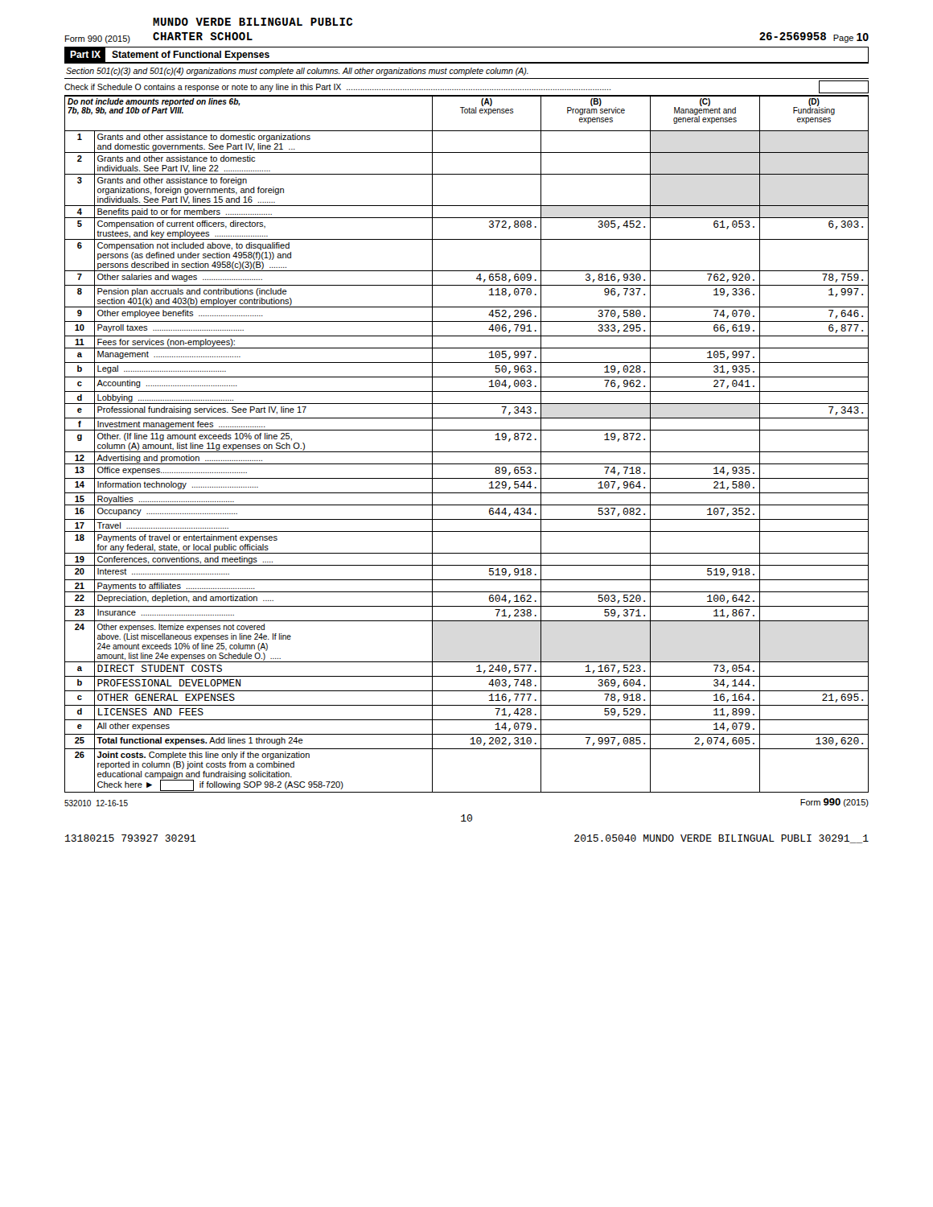MUNDO VERDE BILINGUAL PUBLIC
Form 990 (2015)
CHARTER SCHOOL
26-2569958
Page 10
Part IX
Statement of Functional Expenses
Section 501(c)(3) and 501(c)(4) organizations must complete all columns. All other organizations must complete column (A).
Check if Schedule O contains a response or note to any line in this Part IX .................................................................................................................
| Do not include amounts reported on lines 6b, 7b, 8b, 9b, and 10b of Part VIII. | (A) Total expenses | (B) Program service expenses | (C) Management and general expenses | (D) Fundraising expenses |
| 1 | Grants and other assistance to domestic organizations and domestic governments. See Part IV, line 21 ... | | | | |
| 2 | Grants and other assistance to domestic individuals. See Part IV, line 22 ..................... | | | | |
| 3 | Grants and other assistance to foreign organizations, foreign governments, and foreign individuals. See Part IV, lines 15 and 16 ........ | | | | |
| 4 | Benefits paid to or for members ..................... | | | | |
| 5 | Compensation of current officers, directors, trustees, and key employees ........................ | 372,808. | 305,452. | 61,053. | 6,303. |
| 6 | Compensation not included above, to disqualified persons (as defined under section 4958(f)(1)) and persons described in section 4958(c)(3)(B) ........ | | | | |
| 7 | Other salaries and wages ........................... | 4,658,609. | 3,816,930. | 762,920. | 78,759. |
| 8 | Pension plan accruals and contributions (include section 401(k) and 403(b) employer contributions) | 118,070. | 96,737. | 19,336. | 1,997. |
| 9 | Other employee benefits ............................. | 452,296. | 370,580. | 74,070. | 7,646. |
| 10 | Payroll taxes ......................................... | 406,791. | 333,295. | 66,619. | 6,877. |
| 11 | Fees for services (non-employees): | | | | |
| a | Management ....................................... | 105,997. | | 105,997. | |
| b | Legal .............................................. | 50,963. | 19,028. | 31,935. | |
| c | Accounting ......................................... | 104,003. | 76,962. | 27,041. | |
| d | Lobbying ........................................... | | | | |
| e | Professional fundraising services. See Part IV, line 17 | 7,343. | | | 7,343. |
| f | Investment management fees ..................... | | | | |
| g | Other. (If line 11g amount exceeds 10% of line 25, column (A) amount, list line 11g expenses on Sch O.) | 19,872. | 19,872. | | |
| 12 | Advertising and promotion .......................... | | | | |
| 13 | Office expenses ....................................... | 89,653. | 74,718. | 14,935. | |
| 14 | Information technology .............................. | 129,544. | 107,964. | 21,580. | |
| 15 | Royalties ........................................... | | | | |
| 16 | Occupancy ......................................... | 644,434. | 537,082. | 107,352. | |
| 17 | Travel .............................................. | | | | |
| 18 | Payments of travel or entertainment expenses for any federal, state, or local public officials | | | | |
| 19 | Conferences, conventions, and meetings ..... | | | | |
| 20 | Interest ............................................ | 519,918. | | 519,918. | |
| 21 | Payments to affiliates ............................... | | | | |
| 22 | Depreciation, depletion, and amortization ..... | 604,162. | 503,520. | 100,642. | |
| 23 | Insurance .......................................... | 71,238. | 59,371. | 11,867. | |
| 24 | Other expenses. Itemize expenses not covered above. (List miscellaneous expenses in line 24e. If line 24e amount exceeds 10% of line 25, column (A) amount, list line 24e expenses on Schedule O.) ..... | | | | |
| a | DIRECT STUDENT COSTS | 1,240,577. | 1,167,523. | 73,054. | |
| b | PROFESSIONAL DEVELOPMEN | 403,748. | 369,604. | 34,144. | |
| c | OTHER GENERAL EXPENSES | 116,777. | 78,918. | 16,164. | 21,695. |
| d | LICENSES AND FEES | 71,428. | 59,529. | 11,899. | |
| e | All other expenses | 14,079. | | 14,079. | |
| 25 | Total functional expenses. Add lines 1 through 24e | 10,202,310. | 7,997,085. | 2,074,605. | 130,620. |
| 26 | Joint costs. Complete this line only if the organization reported in column (B) joint costs from a combined educational campaign and fundraising solicitation. Check here ► if following SOP 98-2 (ASC 958-720) | | | | |
532010 12-16-15
Form 990 (2015)
10
13180215 793927 30291
2015.05040 MUNDO VERDE BILINGUAL PUBLI 30291__1